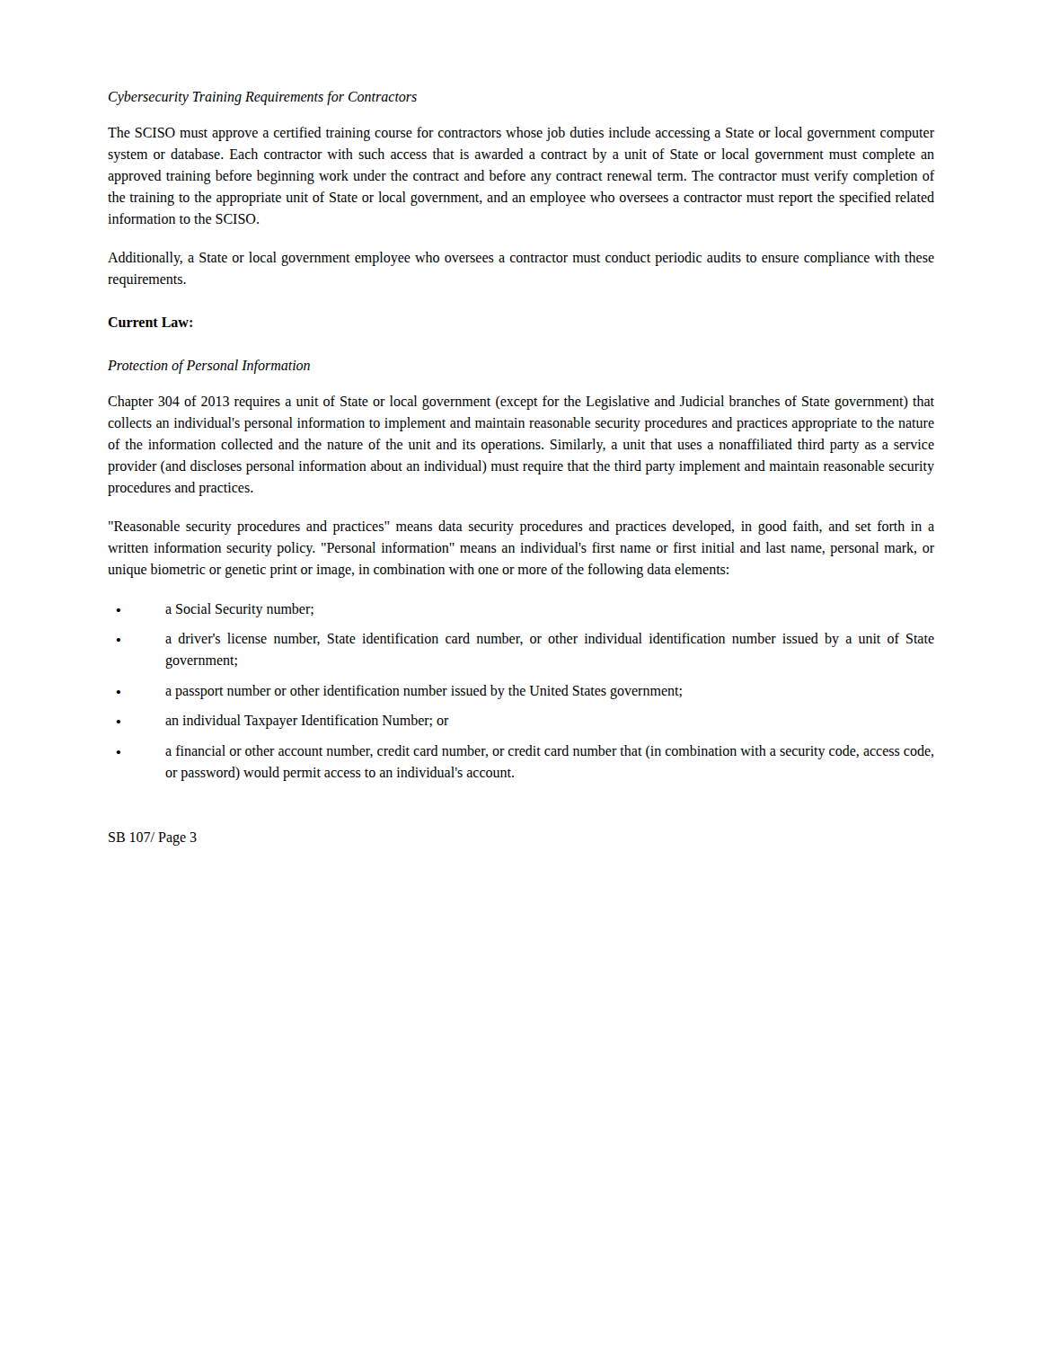Cybersecurity Training Requirements for Contractors
The SCISO must approve a certified training course for contractors whose job duties include accessing a State or local government computer system or database. Each contractor with such access that is awarded a contract by a unit of State or local government must complete an approved training before beginning work under the contract and before any contract renewal term. The contractor must verify completion of the training to the appropriate unit of State or local government, and an employee who oversees a contractor must report the specified related information to the SCISO.
Additionally, a State or local government employee who oversees a contractor must conduct periodic audits to ensure compliance with these requirements.
Current Law:
Protection of Personal Information
Chapter 304 of 2013 requires a unit of State or local government (except for the Legislative and Judicial branches of State government) that collects an individual's personal information to implement and maintain reasonable security procedures and practices appropriate to the nature of the information collected and the nature of the unit and its operations. Similarly, a unit that uses a nonaffiliated third party as a service provider (and discloses personal information about an individual) must require that the third party implement and maintain reasonable security procedures and practices.
"Reasonable security procedures and practices" means data security procedures and practices developed, in good faith, and set forth in a written information security policy. "Personal information" means an individual's first name or first initial and last name, personal mark, or unique biometric or genetic print or image, in combination with one or more of the following data elements:
a Social Security number;
a driver's license number, State identification card number, or other individual identification number issued by a unit of State government;
a passport number or other identification number issued by the United States government;
an individual Taxpayer Identification Number; or
a financial or other account number, credit card number, or credit card number that (in combination with a security code, access code, or password) would permit access to an individual's account.
SB 107/ Page 3